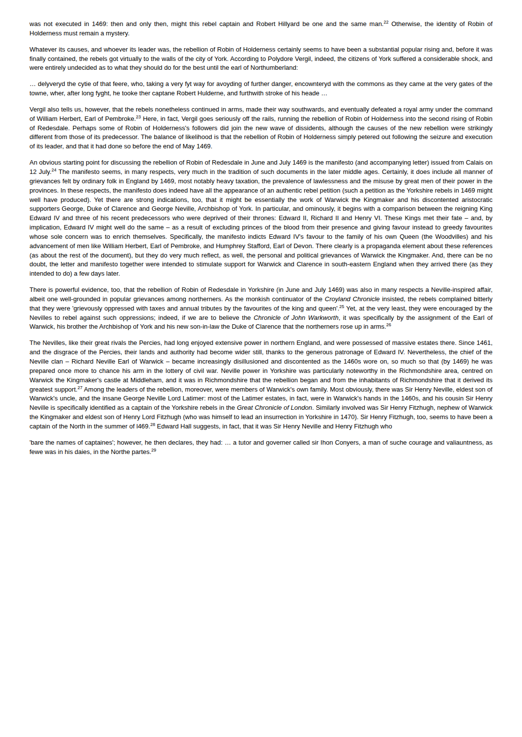was not executed in 1469: then and only then, might this rebel captain and Robert Hillyard be one and the same man.22 Otherwise, the identity of Robin of Holderness must remain a mystery.
Whatever its causes, and whoever its leader was, the rebellion of Robin of Holderness certainly seems to have been a substantial popular rising and, before it was finally contained, the rebels got virtually to the walls of the city of York. According to Polydore Vergil, indeed, the citizens of York suffered a considerable shock, and were entirely undecided as to what they should do for the best until the earl of Northumberland:
… delyveryd the cytie of that feere, who, taking a very fyt way for avoyding of further danger, encownteryd with the commons as they came at the very gates of the towne, wher, after long fyght, he tooke ther captane Robert Hulderne, and furthwith stroke of his heade …
Vergil also tells us, however, that the rebels nonetheless continued in arms, made their way southwards, and eventually defeated a royal army under the command of William Herbert, Earl of Pembroke.23 Here, in fact, Vergil goes seriously off the rails, running the rebellion of Robin of Holderness into the second rising of Robin of Redesdale. Perhaps some of Robin of Holderness's followers did join the new wave of dissidents, although the causes of the new rebellion were strikingly different from those of its predecessor. The balance of likelihood is that the rebellion of Robin of Holderness simply petered out following the seizure and execution of its leader, and that it had done so before the end of May 1469.
An obvious starting point for discussing the rebellion of Robin of Redesdale in June and July 1469 is the manifesto (and accompanying letter) issued from Calais on 12 July.24 The manifesto seems, in many respects, very much in the tradition of such documents in the later middle ages. Certainly, it does include all manner of grievances felt by ordinary folk in England by 1469, most notably heavy taxation, the prevalence of lawlessness and the misuse by great men of their power in the provinces. In these respects, the manifesto does indeed have all the appearance of an authentic rebel petition (such a petition as the Yorkshire rebels in 1469 might well have produced). Yet there are strong indications, too, that it might be essentially the work of Warwick the Kingmaker and his discontented aristocratic supporters George, Duke of Clarence and George Neville, Archbishop of York. In particular, and ominously, it begins with a comparison between the reigning King Edward IV and three of his recent predecessors who were deprived of their thrones: Edward II, Richard II and Henry VI. These Kings met their fate – and, by implication, Edward IV might well do the same – as a result of excluding princes of the blood from their presence and giving favour instead to greedy favourites whose sole concern was to enrich themselves. Specifically, the manifesto indicts Edward IV's favour to the family of his own Queen (the Woodvilles) and his advancement of men like William Herbert, Earl of Pembroke, and Humphrey Stafford, Earl of Devon. There clearly is a propaganda element about these references (as about the rest of the document), but they do very much reflect, as well, the personal and political grievances of Warwick the Kingmaker. And, there can be no doubt, the letter and manifesto together were intended to stimulate support for Warwick and Clarence in south-eastern England when they arrived there (as they intended to do) a few days later.
There is powerful evidence, too, that the rebellion of Robin of Redesdale in Yorkshire (in June and July 1469) was also in many respects a Neville-inspired affair, albeit one well-grounded in popular grievances among northerners. As the monkish continuator of the Croyland Chronicle insisted, the rebels complained bitterly that they were 'grievously oppressed with taxes and annual tributes by the favourites of the king and queen'.25 Yet, at the very least, they were encouraged by the Nevilles to rebel against such oppressions; indeed, if we are to believe the Chronicle of John Warkworth, it was specifically by the assignment of the Earl of Warwick, his brother the Archbishop of York and his new son-in-law the Duke of Clarence that the northerners rose up in arms.26
The Nevilles, like their great rivals the Percies, had long enjoyed extensive power in northern England, and were possessed of massive estates there. Since 1461, and the disgrace of the Percies, their lands and authority had become wider still, thanks to the generous patronage of Edward IV. Nevertheless, the chief of the Neville clan – Richard Neville Earl of Warwick – became increasingly disillusioned and discontented as the 1460s wore on, so much so that (by 1469) he was prepared once more to chance his arm in the lottery of civil war. Neville power in Yorkshire was particularly noteworthy in the Richmondshire area, centred on Warwick the Kingmaker's castle at Middleham, and it was in Richmondshire that the rebellion began and from the inhabitants of Richmondshire that it derived its greatest support.27 Among the leaders of the rebellion, moreover, were members of Warwick's own family. Most obviously, there was Sir Henry Neville, eldest son of Warwick's uncle, and the insane George Neville Lord Latimer: most of the Latimer estates, in fact, were in Warwick's hands in the 1460s, and his cousin Sir Henry Neville is specifically identified as a captain of the Yorkshire rebels in the Great Chronicle of London. Similarly involved was Sir Henry Fitzhugh, nephew of Warwick the Kingmaker and eldest son of Henry Lord Fitzhugh (who was himself to lead an insurrection in Yorkshire in 1470). Sir Henry Fitzhugh, too, seems to have been a captain of the North in the summer of l469.28 Edward Hall suggests, in fact, that it was Sir Henry Neville and Henry Fitzhugh who
'bare the names of captaines'; however, he then declares, they had: … a tutor and governer called sir Ihon Conyers, a man of suche courage and valiauntness, as fewe was in his daies, in the Northe partes.29